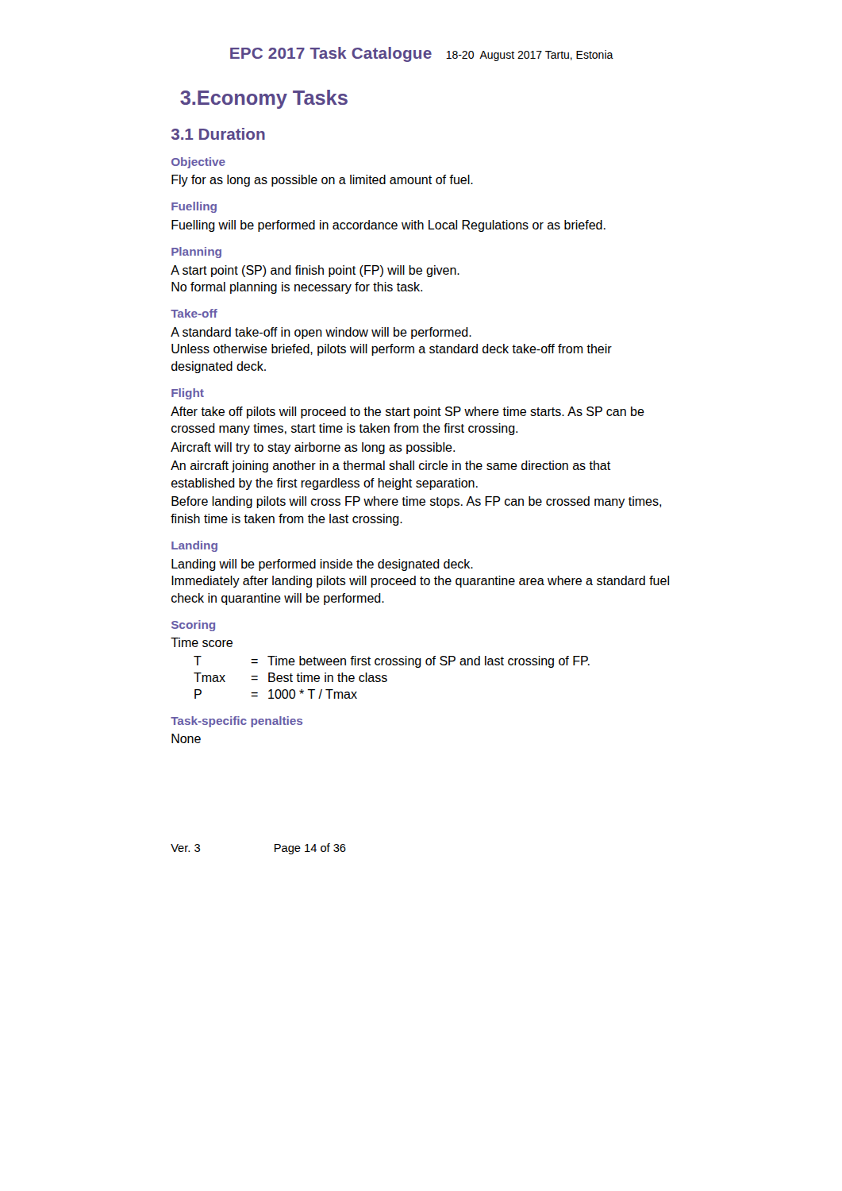EPC 2017 Task Catalogue 18-20 August 2017 Tartu, Estonia
3.Economy Tasks
3.1 Duration
Objective
Fly for as long as possible on a limited amount of fuel.
Fuelling
Fuelling will be performed in accordance with Local Regulations or as briefed.
Planning
A start point (SP) and finish point (FP) will be given.
No formal planning is necessary for this task.
Take-off
A standard take-off in open window will be performed.
Unless otherwise briefed, pilots will perform a standard deck take-off from their designated deck.
Flight
After take off pilots will proceed to the start point SP where time starts. As SP can be crossed many times, start time is taken from the first crossing.
Aircraft will try to stay airborne as long as possible.
An aircraft joining another in a thermal shall circle in the same direction as that established by the first regardless of height separation.
Before landing pilots will cross FP where time stops. As FP can be crossed many times, finish time is taken from the last crossing.
Landing
Landing will be performed inside the designated deck.
Immediately after landing pilots will proceed to the quarantine area where a standard fuel check in quarantine will be performed.
Scoring
Time score
| T | = | Time between first crossing of SP and last crossing of FP. |
| Tmax | = | Best time in the class |
| P | = | 1000 * T / Tmax |
Task-specific penalties
None
Ver. 3 Page 14 of 36